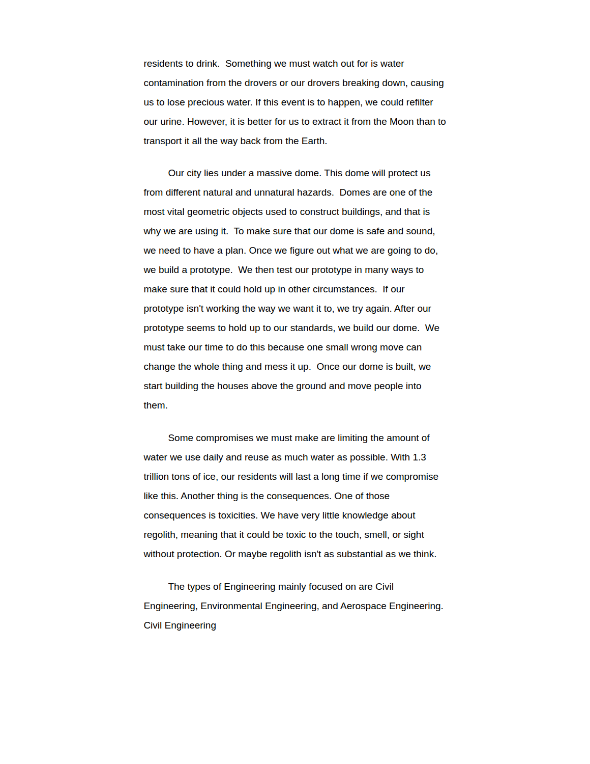residents to drink. Something we must watch out for is water contamination from the drovers or our drovers breaking down, causing us to lose precious water. If this event is to happen, we could refilter our urine. However, it is better for us to extract it from the Moon than to transport it all the way back from the Earth.
Our city lies under a massive dome. This dome will protect us from different natural and unnatural hazards. Domes are one of the most vital geometric objects used to construct buildings, and that is why we are using it. To make sure that our dome is safe and sound, we need to have a plan. Once we figure out what we are going to do, we build a prototype. We then test our prototype in many ways to make sure that it could hold up in other circumstances. If our prototype isn't working the way we want it to, we try again. After our prototype seems to hold up to our standards, we build our dome. We must take our time to do this because one small wrong move can change the whole thing and mess it up. Once our dome is built, we start building the houses above the ground and move people into them.
Some compromises we must make are limiting the amount of water we use daily and reuse as much water as possible. With 1.3 trillion tons of ice, our residents will last a long time if we compromise like this. Another thing is the consequences. One of those consequences is toxicities. We have very little knowledge about regolith, meaning that it could be toxic to the touch, smell, or sight without protection. Or maybe regolith isn't as substantial as we think.
The types of Engineering mainly focused on are Civil Engineering, Environmental Engineering, and Aerospace Engineering. Civil Engineering